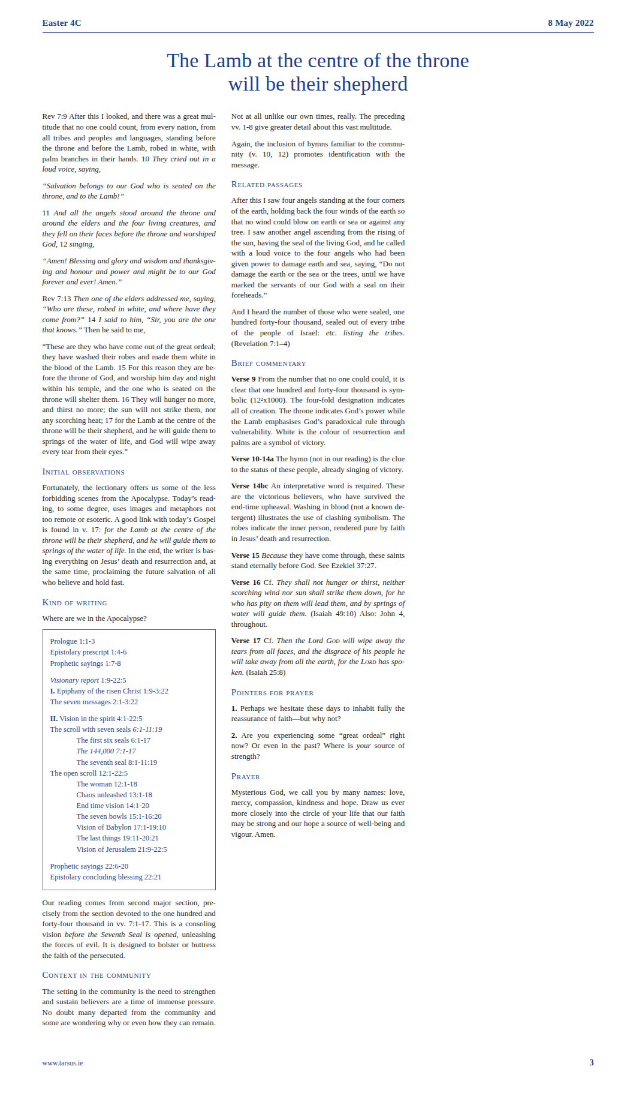Easter 4C
8 May 2022
The Lamb at the centre of the throne
will be their shepherd
Rev 7:9 After this I looked, and there was a great multitude that no one could count, from every nation, from all tribes and peoples and languages, standing before the throne and before the Lamb, robed in white, with palm branches in their hands. 10 They cried out in a loud voice, saying,
“Salvation belongs to our God who is seated on the throne, and to the Lamb!”
11 And all the angels stood around the throne and around the elders and the four living creatures, and they fell on their faces before the throne and worshiped God, 12 singing,
“Amen! Blessing and glory and wisdom and thanksgiving and honour and power and might be to our God forever and ever! Amen.”
Rev 7:13 Then one of the elders addressed me, saying, “Who are these, robed in white, and where have they come from?” 14 I said to him, “Sir, you are the one that knows.” Then he said to me,
“These are they who have come out of the great ordeal; they have washed their robes and made them white in the blood of the Lamb. 15 For this reason they are before the throne of God, and worship him day and night within his temple, and the one who is seated on the throne will shelter them. 16 They will hunger no more, and thirst no more; the sun will not strike them, nor any scorching heat; 17 for the Lamb at the centre of the throne will be their shepherd, and he will guide them to springs of the water of life, and God will wipe away every tear from their eyes.”
Initial observations
Fortunately, the lectionary offers us some of the less forbidding scenes from the Apocalypse. Today’s reading, to some degree, uses images and metaphors not too remote or esoteric. A good link with today’s Gospel is found in v. 17: for the Lamb at the centre of the throne will be their shepherd, and he will guide them to springs of the water of life. In the end, the writer is basing everything on Jesus’ death and resurrection and, at the same time, proclaiming the future salvation of all who believe and hold fast.
Kind of writing
Where are we in the Apocalypse?
Prologue 1:1-3
Epistolary prescript 1:4-6
Prophetic sayings 1:7-8
Visionary report 1:9-22:5
I. Epiphany of the risen Christ 1:9-3:22
The seven messages 2:1-3:22
II. Vision in the spirit 4:1-22:5
The scroll with seven seals 6:1-11:19
The first six seals 6:1-17
The 144,000 7:1-17
The seventh seal 8:1-11:19
The open scroll 12:1-22:5
The woman 12:1-18
Chaos unleashed 13:1-18
End time vision 14:1-20
The seven bowls 15:1-16:20
Vision of Babylon 17:1-19:10
The last things 19:11-20:21
Vision of Jerusalem 21:9-22:5
Prophetic sayings 22:6-20
Epistolary concluding blessing 22:21
Our reading comes from second major section, precisely from the section devoted to the one hundred and forty-four thousand in vv. 7:1-17. This is a consoling vision before the Seventh Seal is opened, unleashing the forces of evil. It is designed to bolster or buttress the faith of the persecuted.
Context in the community
The setting in the community is the need to strengthen and sustain believers are a time of immense pressure. No doubt many departed from the community and some are wondering why or even how they can remain. Not at all unlike our own times, really. The preceding vv. 1-8 give greater detail about this vast multitude.
Again, the inclusion of hymns familiar to the community (v. 10, 12) promotes identification with the message.
Related passages
After this I saw four angels standing at the four corners of the earth, holding back the four winds of the earth so that no wind could blow on earth or sea or against any tree. I saw another angel ascending from the rising of the sun, having the seal of the living God, and he called with a loud voice to the four angels who had been given power to damage earth and sea, saying, “Do not damage the earth or the sea or the trees, until we have marked the servants of our God with a seal on their foreheads.”
And I heard the number of those who were sealed, one hundred forty-four thousand, sealed out of every tribe of the people of Israel: etc. listing the tribes. (Revelation 7:1–4)
Brief commentary
Verse 9 From the number that no one could could, it is clear that one hundred and forty-four thousand is symbolic (12²x1000). The four-fold designation indicates all of creation. The throne indicates God’s power while the Lamb emphasises God’s paradoxical rule through vulnerability. White is the colour of resurrection and palms are a symbol of victory.
Verse 10-14a The hymn (not in our reading) is the clue to the status of these people, already singing of victory.
Verse 14bc An interpretative word is required. These are the victorious believers, who have survived the end-time upheaval. Washing in blood (not a known detergent) illustrates the use of clashing symbolism. The robes indicate the inner person, rendered pure by faith in Jesus’ death and resurrection.
Verse 15 Because they have come through, these saints stand eternally before God. See Ezekiel 37:27.
Verse 16 Cf. They shall not hunger or thirst, neither scorching wind nor sun shall strike them down, for he who has pity on them will lead them, and by springs of water will guide them. (Isaiah 49:10) Also: John 4, throughout.
Verse 17 Cf. Then the Lord God will wipe away the tears from all faces, and the disgrace of his people he will take away from all the earth, for the Lord has spoken. (Isaiah 25:8)
Pointers for prayer
1. Perhaps we hesitate these days to inhabit fully the reassurance of faith—but why not?
2. Are you experiencing some “great ordeal” right now? Or even in the past? Where is your source of strength?
Prayer
Mysterious God, we call you by many names: love, mercy, compassion, kindness and hope. Draw us ever more closely into the circle of your life that our faith may be strong and our hope a source of well-being and vigour. Amen.
www.tarsus.ie
3